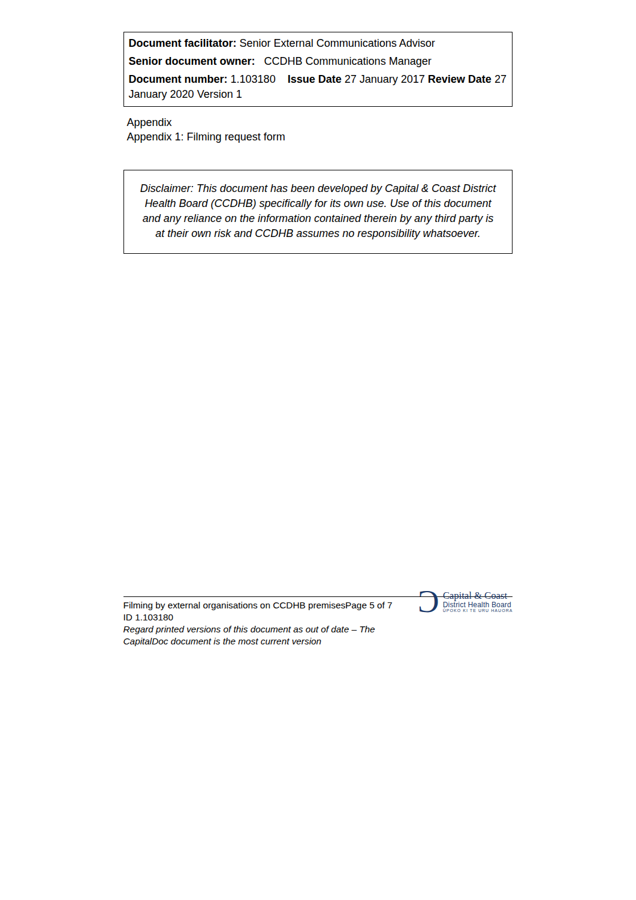Document facilitator: Senior External Communications Advisor
Senior document owner: CCDHB Communications Manager
Document number: 1.103180 Issue Date 27 January 2017 Review Date 27 January 2020 Version 1
Appendix
Appendix 1: Filming request form
Disclaimer: This document has been developed by Capital & Coast District Health Board (CCDHB) specifically for its own use. Use of this document and any reliance on the information contained therein by any third party is at their own risk and CCDHB assumes no responsibility whatsoever.
C
Capital & Coast
District Health Board
ŪPOKO KI TE URU HAUORA
Filming by external organisations on CCDHB premisesPage 5 of 7
ID 1.103180
Regard printed versions of this document as out of date – The CapitalDoc document is the most current version